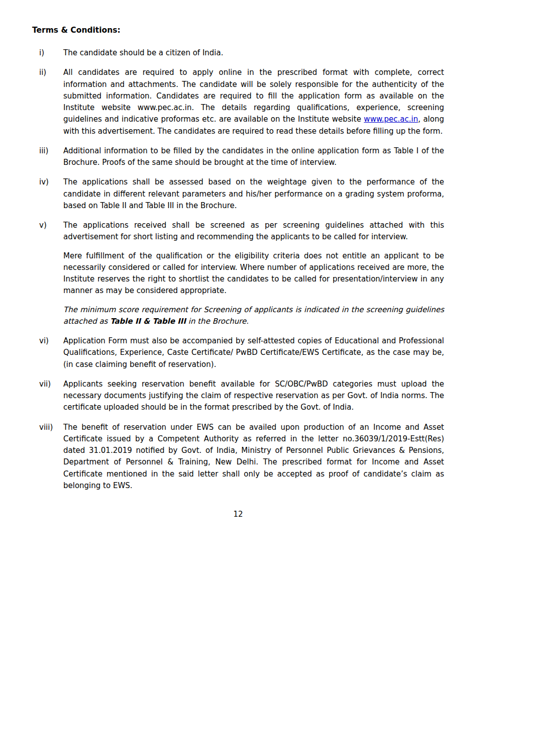Terms & Conditions:
i) The candidate should be a citizen of India.
ii) All candidates are required to apply online in the prescribed format with complete, correct information and attachments. The candidate will be solely responsible for the authenticity of the submitted information. Candidates are required to fill the application form as available on the Institute website www.pec.ac.in. The details regarding qualifications, experience, screening guidelines and indicative proformas etc. are available on the Institute website www.pec.ac.in, along with this advertisement. The candidates are required to read these details before filling up the form.
iii) Additional information to be filled by the candidates in the online application form as Table I of the Brochure. Proofs of the same should be brought at the time of interview.
iv) The applications shall be assessed based on the weightage given to the performance of the candidate in different relevant parameters and his/her performance on a grading system proforma, based on Table II and Table III in the Brochure.
v)
The applications received shall be screened as per screening guidelines attached with this advertisement for short listing and recommending the applicants to be called for interview.
Mere fulfillment of the qualification or the eligibility criteria does not entitle an applicant to be necessarily considered or called for interview. Where number of applications received are more, the Institute reserves the right to shortlist the candidates to be called for presentation/interview in any manner as may be considered appropriate.
The minimum score requirement for Screening of applicants is indicated in the screening guidelines attached as Table II & Table III in the Brochure.
vi) Application Form must also be accompanied by self-attested copies of Educational and Professional Qualifications, Experience, Caste Certificate/ PwBD Certificate/EWS Certificate, as the case may be, (in case claiming benefit of reservation).
vii) Applicants seeking reservation benefit available for SC/OBC/PwBD categories must upload the necessary documents justifying the claim of respective reservation as per Govt. of India norms. The certificate uploaded should be in the format prescribed by the Govt. of India.
viii) The benefit of reservation under EWS can be availed upon production of an Income and Asset Certificate issued by a Competent Authority as referred in the letter no.36039/1/2019-Estt(Res) dated 31.01.2019 notified by Govt. of India, Ministry of Personnel Public Grievances & Pensions, Department of Personnel & Training, New Delhi. The prescribed format for Income and Asset Certificate mentioned in the said letter shall only be accepted as proof of candidate’s claim as belonging to EWS.
12